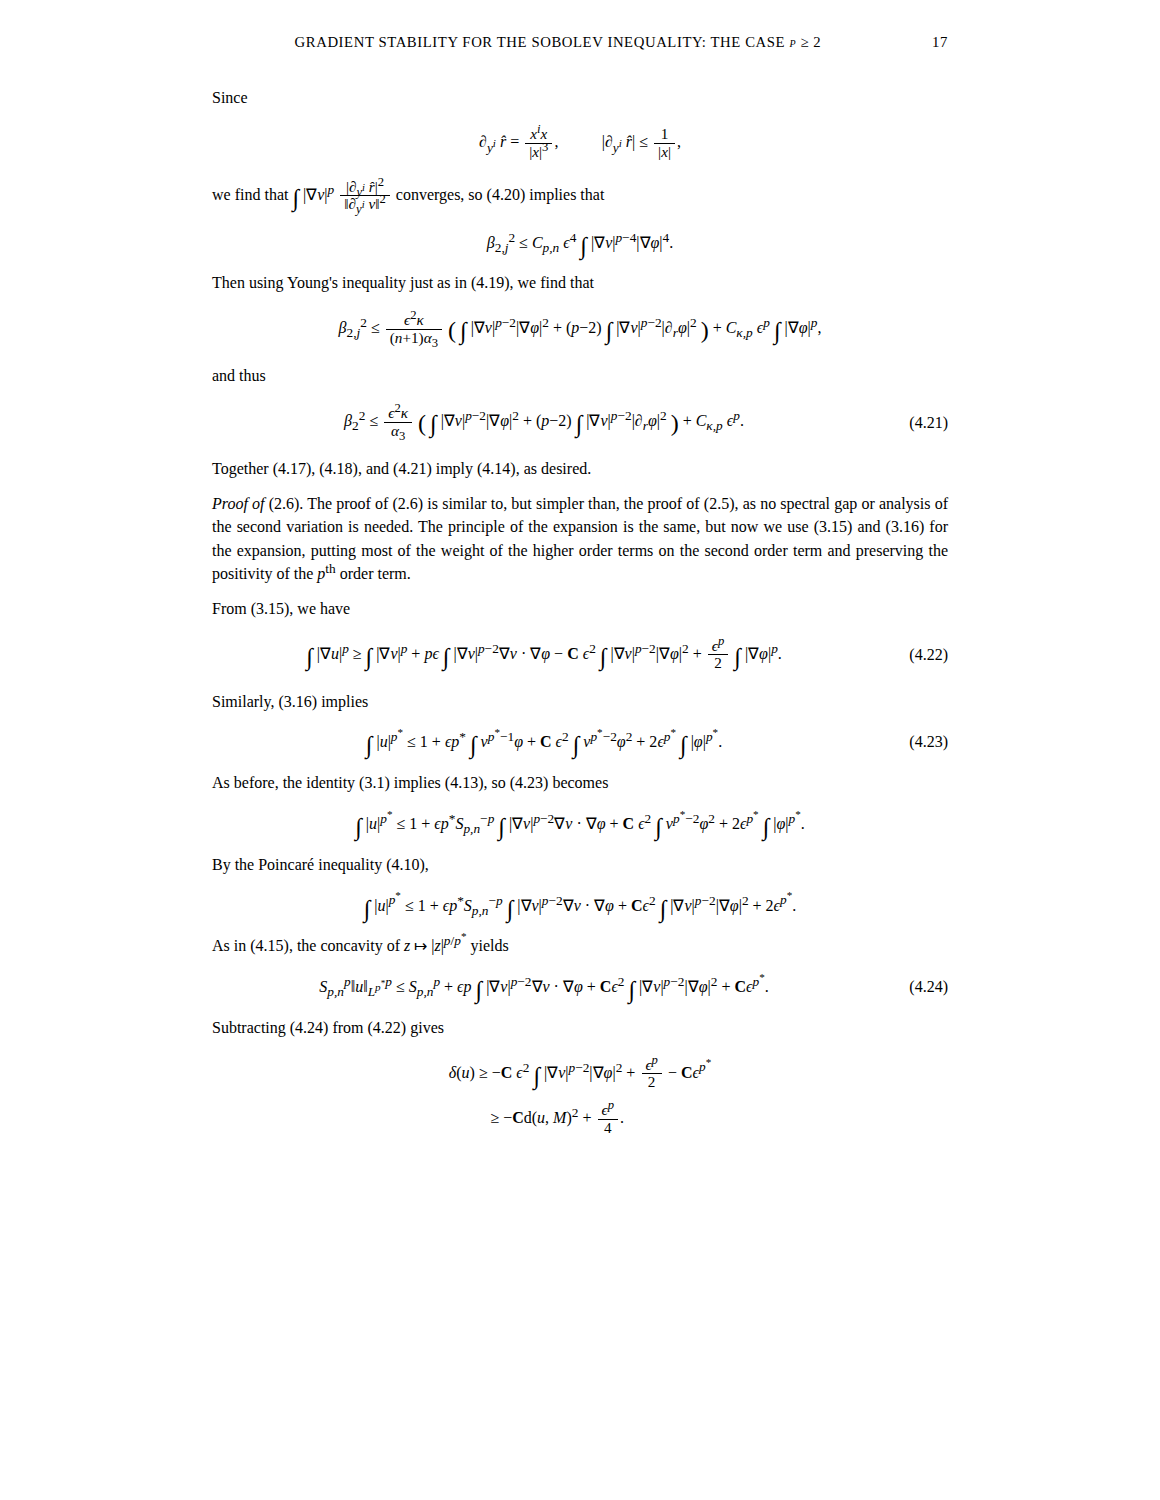GRADIENT STABILITY FOR THE SOBOLEV INEQUALITY: THE CASE p ≥ 2
17
Since
∂yi r̂ = xix|x|3, |∂yi r̂| ≤ 1|x|,
we find that ∫ |∇v|p |∂yi r̂|2‖∂yi v‖2 converges, so (4.20) implies that
β2,j2 ≤ Cp,n ϵ4 ∫ |∇v|p−4|∇φ|4.
Then using Young's inequality just as in (4.19), we find that
β2,j2 ≤ ϵ2κ(n+1)α3 ( ∫ |∇v|p−2|∇φ|2 + (p−2) ∫ |∇v|p−2|∂rφ|2 ) + Cκ,p ϵp ∫ |∇φ|p,
and thus
β22 ≤ ϵ2κ α3 ( ∫ |∇v|p−2|∇φ|2 + (p−2) ∫ |∇v|p−2|∂rφ|2 ) + Cκ,p ϵp.
(4.21)
Together (4.17), (4.18), and (4.21) imply (4.14), as desired.
Proof of (2.6). The proof of (2.6) is similar to, but simpler than, the proof of (2.5), as no spectral gap or analysis of the second variation is needed. The principle of the expansion is the same, but now we use (3.15) and (3.16) for the expansion, putting most of the weight of the higher order terms on the second order term and preserving the positivity of the pth order term.
From (3.15), we have
∫ |∇u|p ≥ ∫ |∇v|p + pϵ ∫ |∇v|p−2∇v · ∇φ − C ϵ2 ∫ |∇v|p−2|∇φ|2 + ϵp 2 ∫ |∇φ|p.
(4.22)
Similarly, (3.16) implies
∫ |u|p* ≤ 1 + ϵp* ∫ vp*−1φ + C ϵ2 ∫ vp*−2φ2 + 2ϵp* ∫ |φ|p*.
(4.23)
As before, the identity (3.1) implies (4.13), so (4.23) becomes
∫ |u|p* ≤ 1 + ϵp*Sp,n−p ∫ |∇v|p−2∇v · ∇φ + C ϵ2 ∫ vp*−2φ2 + 2ϵp* ∫ |φ|p*.
By the Poincaré inequality (4.10),
∫ |u|p* ≤ 1 + ϵp*Sp,n−p ∫ |∇v|p−2∇v · ∇φ + Cϵ2 ∫ |∇v|p−2|∇φ|2 + 2ϵp*.
As in (4.15), the concavity of z ↦ |z|p/p* yields
Sp,np‖u‖Lp*p ≤ Sp,np + ϵp ∫ |∇v|p−2∇v · ∇φ + Cϵ2 ∫ |∇v|p−2|∇φ|2 + Cϵp*.
(4.24)
Subtracting (4.24) from (4.22) gives
δ(u) ≥ −C ϵ2 ∫ |∇v|p−2|∇φ|2 + ϵp 2 − Cϵp*
≥ −Cd(u, M)2 + ϵp 4.